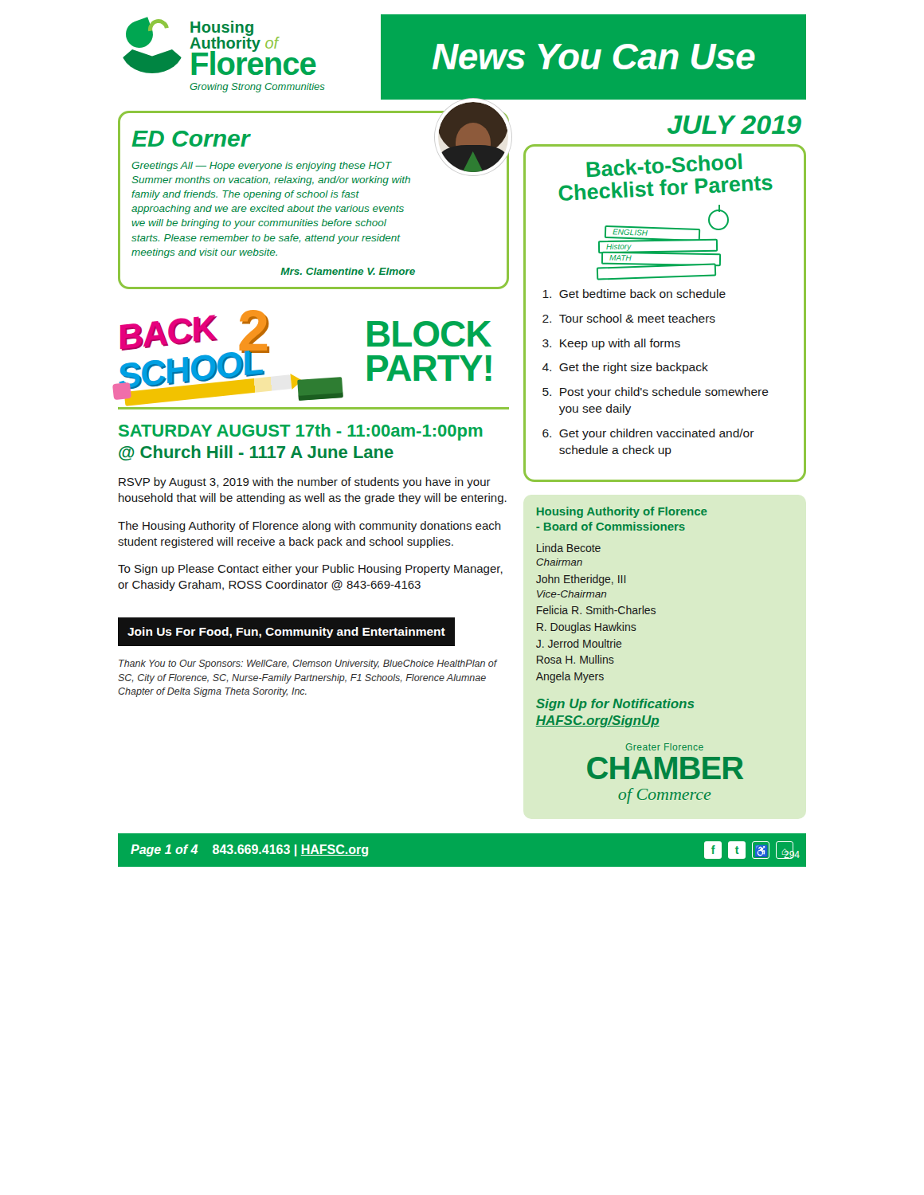Housing
Authority of
Florence
Growing Strong Communities
News You Can Use
ED Corner
Greetings All — Hope everyone is enjoying these HOT Summer months on vacation, relaxing, and/or working with family and friends. The opening of school is fast approaching and we are excited about the various events we will be bringing to your communities before school starts. Please remember to be safe, attend your resident meetings and visit our website.
Mrs. Clamentine V. Elmore
BACK
2
SCHOOL
BLOCK
PARTY!
SATURDAY AUGUST 17th - 11:00am-1:00pm
@ Church Hill - 1117 A June Lane
RSVP by August 3, 2019 with the number of students you have in your household that will be attending as well as the grade they will be entering.
The Housing Authority of Florence along with community donations each student registered will receive a back pack and school supplies.
To Sign up Please Contact either your Public Housing Property Manager, or Chasidy Graham, ROSS Coordinator @ 843-669-4163
Join Us For Food, Fun, Community and Entertainment
Thank You to Our Sponsors: WellCare, Clemson University, BlueChoice HealthPlan of SC, City of Florence, SC, Nurse-Family Partnership, F1 Schools, Florence Alumnae Chapter of Delta Sigma Theta Sorority, Inc.
JULY 2019
Back-to-School
Checklist for Parents
ENGLISH
History
MATH
Get bedtime back on schedule
Tour school & meet teachers
Keep up with all forms
Get the right size backpack
Post your child's schedule somewhere you see daily
Get your children vaccinated and/or schedule a check up
Housing Authority of Florence
- Board of Commissioners
Linda BecoteChairman
John Etheridge, IIIVice-Chairman
Felicia R. Smith-Charles
R. Douglas Hawkins
J. Jerrod Moultrie
Rosa H. Mullins
Angela Myers
Sign Up for Notifications
HAFSC.org/SignUp
Greater Florence
CHAMBER
of Commerce
Page 1 of 4 843.669.4163 | HAFSC.org f t ♿ ⌂
294